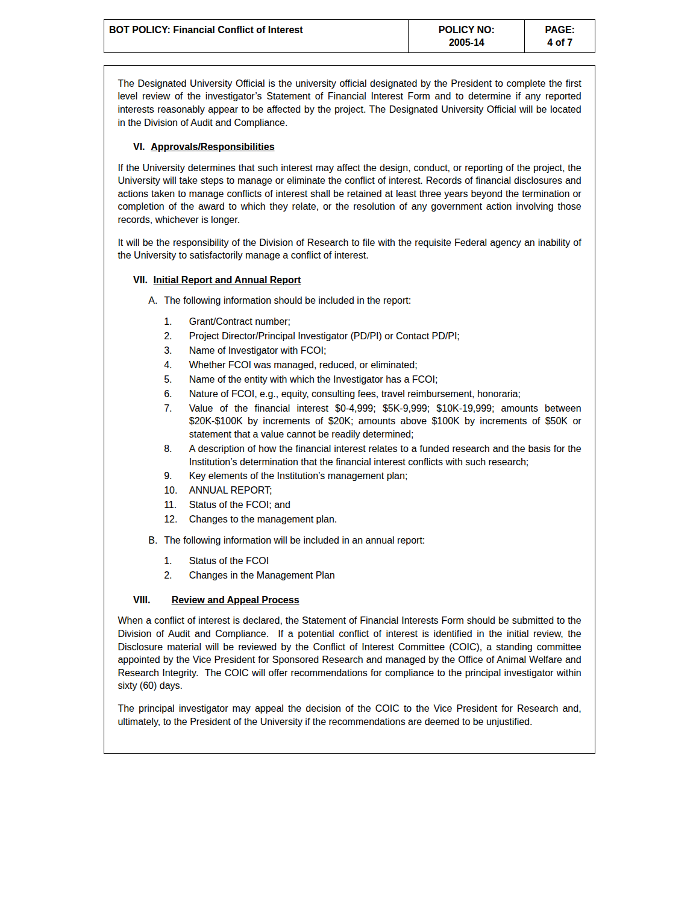| BOT POLICY: Financial Conflict of Interest | POLICY NO: 2005-14 | PAGE: 4 of 7 |
The Designated University Official is the university official designated by the President to complete the first level review of the investigator’s Statement of Financial Interest Form and to determine if any reported interests reasonably appear to be affected by the project. The Designated University Official will be located in the Division of Audit and Compliance.
VI. Approvals/Responsibilities
If the University determines that such interest may affect the design, conduct, or reporting of the project, the University will take steps to manage or eliminate the conflict of interest. Records of financial disclosures and actions taken to manage conflicts of interest shall be retained at least three years beyond the termination or completion of the award to which they relate, or the resolution of any government action involving those records, whichever is longer.
It will be the responsibility of the Division of Research to file with the requisite Federal agency an inability of the University to satisfactorily manage a conflict of interest.
VII. Initial Report and Annual Report
The following information should be included in the report:
1. Grant/Contract number;
2. Project Director/Principal Investigator (PD/PI) or Contact PD/PI;
3. Name of Investigator with FCOI;
4. Whether FCOI was managed, reduced, or eliminated;
5. Name of the entity with which the Investigator has a FCOI;
6. Nature of FCOI, e.g., equity, consulting fees, travel reimbursement, honoraria;
7. Value of the financial interest $0-4,999; $5K-9,999; $10K-19,999; amounts between $20K-$100K by increments of $20K; amounts above $100K by increments of $50K or statement that a value cannot be readily determined;
8. A description of how the financial interest relates to a funded research and the basis for the Institution’s determination that the financial interest conflicts with such research;
9. Key elements of the Institution’s management plan;
10. ANNUAL REPORT;
11. Status of the FCOI; and
12. Changes to the management plan.
The following information will be included in an annual report:
1. Status of the FCOI
2. Changes in the Management Plan
VIII. Review and Appeal Process
When a conflict of interest is declared, the Statement of Financial Interests Form should be submitted to the Division of Audit and Compliance. If a potential conflict of interest is identified in the initial review, the Disclosure material will be reviewed by the Conflict of Interest Committee (COIC), a standing committee appointed by the Vice President for Sponsored Research and managed by the Office of Animal Welfare and Research Integrity. The COIC will offer recommendations for compliance to the principal investigator within sixty (60) days.
The principal investigator may appeal the decision of the COIC to the Vice President for Research and, ultimately, to the President of the University if the recommendations are deemed to be unjustified.